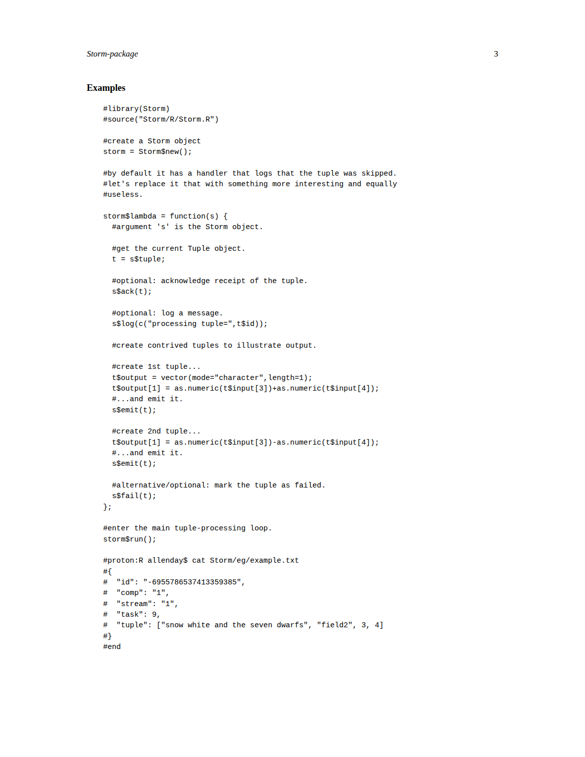Storm-package 3
Examples
#library(Storm)
#source("Storm/R/Storm.R")

#create a Storm object
storm = Storm$new();

#by default it has a handler that logs that the tuple was skipped.
#let's replace it that with something more interesting and equally
#useless.

storm$lambda = function(s) {
  #argument 's' is the Storm object.

  #get the current Tuple object.
  t = s$tuple;

  #optional: acknowledge receipt of the tuple.
  s$ack(t);

  #optional: log a message.
  s$log(c("processing tuple=",t$id));

  #create contrived tuples to illustrate output.

  #create 1st tuple...
  t$output = vector(mode="character",length=1);
  t$output[1] = as.numeric(t$input[3])+as.numeric(t$input[4]);
  #...and emit it.
  s$emit(t);

  #create 2nd tuple...
  t$output[1] = as.numeric(t$input[3])-as.numeric(t$input[4]);
  #...and emit it.
  s$emit(t);

  #alternative/optional: mark the tuple as failed.
  s$fail(t);
};

#enter the main tuple-processing loop.
storm$run();

#proton:R allenday$ cat Storm/eg/example.txt
#{
#  "id": "-6955786537413359385",
#  "comp": "1",
#  "stream": "1",
#  "task": 9,
#  "tuple": ["snow white and the seven dwarfs", "field2", 3, 4]
#}
#end